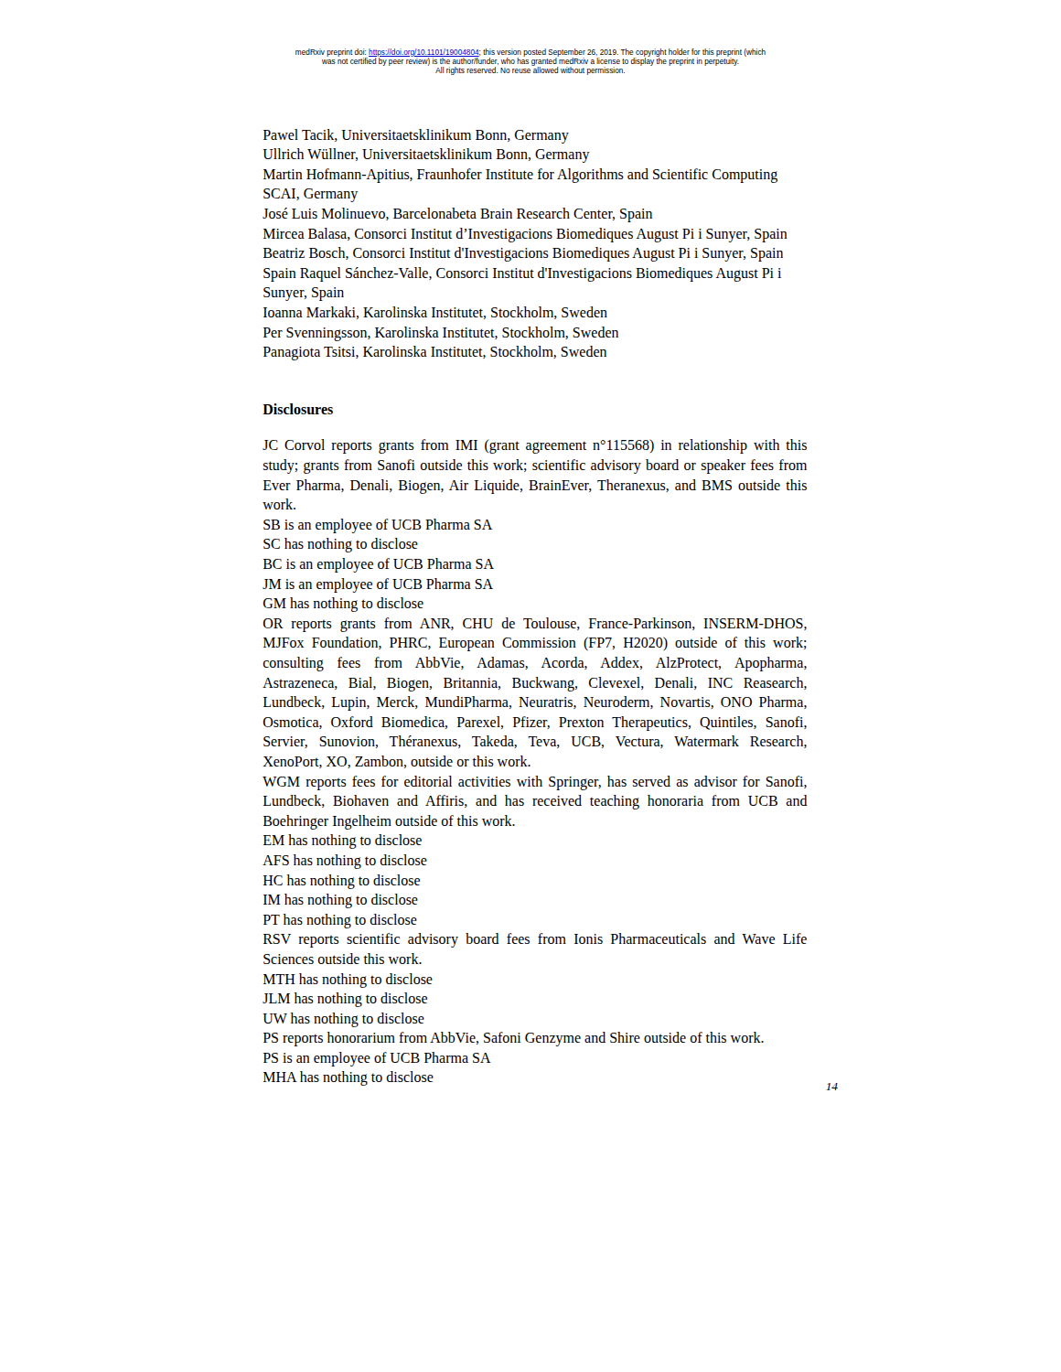medRxiv preprint doi: https://doi.org/10.1101/19004804; this version posted September 26, 2019. The copyright holder for this preprint (which
was not certified by peer review) is the author/funder, who has granted medRxiv a license to display the preprint in perpetuity.
All rights reserved. No reuse allowed without permission.
Pawel Tacik, Universitaetsklinikum Bonn, Germany
Ullrich Wüllner, Universitaetsklinikum Bonn, Germany
Martin Hofmann-Apitius, Fraunhofer Institute for Algorithms and Scientific Computing
SCAI, Germany
José Luis Molinuevo, Barcelonabeta Brain Research Center, Spain
Mircea Balasa, Consorci Institut d’Investigacions Biomediques August Pi i Sunyer, Spain
Beatriz Bosch, Consorci Institut d'Investigacions Biomediques August Pi i Sunyer, Spain
Spain Raquel Sánchez-Valle, Consorci Institut d'Investigacions Biomediques August Pi i
Sunyer, Spain
Ioanna Markaki, Karolinska Institutet, Stockholm, Sweden
Per Svenningsson, Karolinska Institutet, Stockholm, Sweden
Panagiota Tsitsi, Karolinska Institutet, Stockholm, Sweden
Disclosures
JC Corvol reports grants from IMI (grant agreement n°115568) in relationship with this study; grants from Sanofi outside this work; scientific advisory board or speaker fees from Ever Pharma, Denali, Biogen, Air Liquide, BrainEver, Theranexus, and BMS outside this work.
SB is an employee of UCB Pharma SA
SC has nothing to disclose
BC is an employee of UCB Pharma SA
JM is an employee of UCB Pharma SA
GM has nothing to disclose
OR reports grants from ANR, CHU de Toulouse, France-Parkinson, INSERM-DHOS, MJFox Foundation, PHRC, European Commission (FP7, H2020) outside of this work; consulting fees from AbbVie, Adamas, Acorda, Addex, AlzProtect, Apopharma, Astrazeneca, Bial, Biogen, Britannia, Buckwang, Clevexel, Denali, INC Reasearch, Lundbeck, Lupin, Merck, MundiPharma, Neuratris, Neuroderm, Novartis, ONO Pharma, Osmotica, Oxford Biomedica, Parexel, Pfizer, Prexton Therapeutics, Quintiles, Sanofi, Servier, Sunovion, Théranexus, Takeda, Teva, UCB, Vectura, Watermark Research, XenoPort, XO, Zambon, outside or this work.
WGM reports fees for editorial activities with Springer, has served as advisor for Sanofi, Lundbeck, Biohaven and Affiris, and has received teaching honoraria from UCB and Boehringer Ingelheim outside of this work.
EM has nothing to disclose
AFS has nothing to disclose
HC has nothing to disclose
IM has nothing to disclose
PT has nothing to disclose
RSV reports scientific advisory board fees from Ionis Pharmaceuticals and Wave Life Sciences outside this work.
MTH has nothing to disclose
JLM has nothing to disclose
UW has nothing to disclose
PS reports honorarium from AbbVie, Safoni Genzyme and Shire outside of this work.
PS is an employee of UCB Pharma SA
MHA has nothing to disclose
14